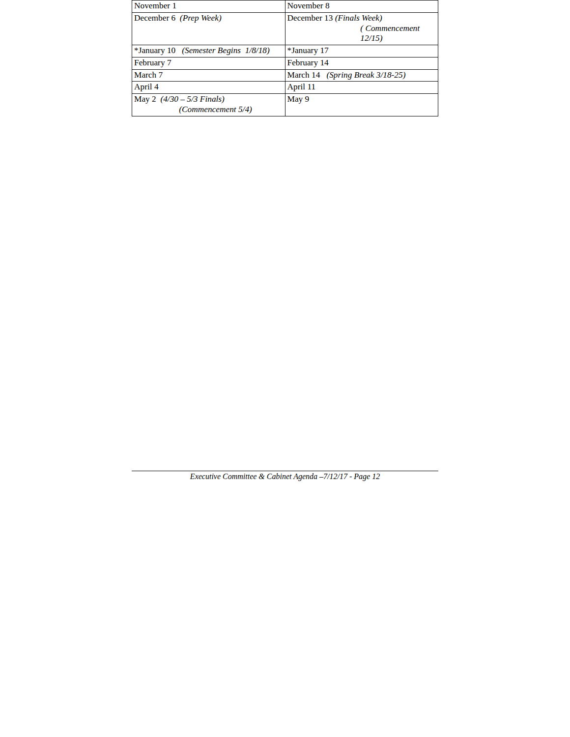| November 1 | November 8 |
| December 6 (Prep Week) | December 13 (Finals Week) ( Commencement 12/15) |
| *January 10 (Semester Begins 1/8/18) | *January 17 |
| February 7 | February 14 |
| March 7 | March 14 (Spring Break 3/18-25) |
| April 4 | April 11 |
| May 2 (4/30 – 5/3 Finals) (Commencement 5/4) | May 9 |
Executive Committee & Cabinet Agenda –7/12/17 - Page 12